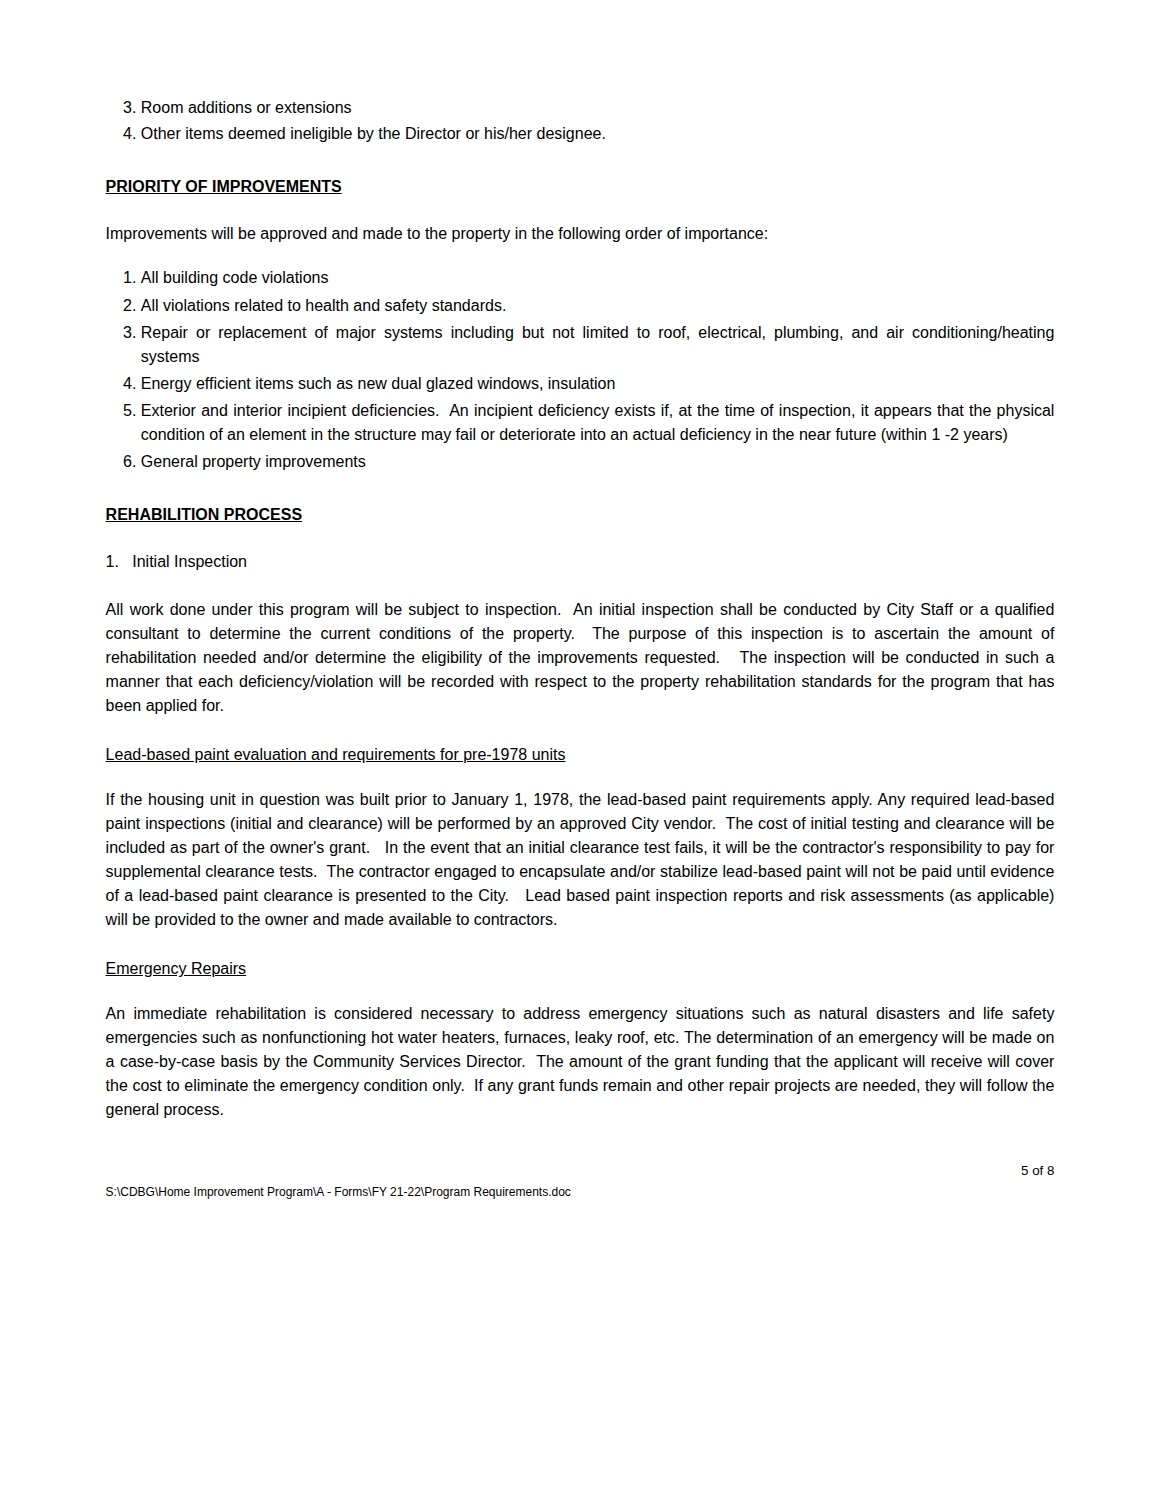Room additions or extensions
Other items deemed ineligible by the Director or his/her designee.
PRIORITY OF IMPROVEMENTS
Improvements will be approved and made to the property in the following order of importance:
All building code violations
All violations related to health and safety standards.
Repair or replacement of major systems including but not limited to roof, electrical, plumbing, and air conditioning/heating systems
Energy efficient items such as new dual glazed windows, insulation
Exterior and interior incipient deficiencies. An incipient deficiency exists if, at the time of inspection, it appears that the physical condition of an element in the structure may fail or deteriorate into an actual deficiency in the near future (within 1 -2 years)
General property improvements
REHABILITION PROCESS
1. Initial Inspection
All work done under this program will be subject to inspection. An initial inspection shall be conducted by City Staff or a qualified consultant to determine the current conditions of the property. The purpose of this inspection is to ascertain the amount of rehabilitation needed and/or determine the eligibility of the improvements requested. The inspection will be conducted in such a manner that each deficiency/violation will be recorded with respect to the property rehabilitation standards for the program that has been applied for.
Lead-based paint evaluation and requirements for pre-1978 units
If the housing unit in question was built prior to January 1, 1978, the lead-based paint requirements apply. Any required lead-based paint inspections (initial and clearance) will be performed by an approved City vendor. The cost of initial testing and clearance will be included as part of the owner's grant. In the event that an initial clearance test fails, it will be the contractor's responsibility to pay for supplemental clearance tests. The contractor engaged to encapsulate and/or stabilize lead-based paint will not be paid until evidence of a lead-based paint clearance is presented to the City. Lead based paint inspection reports and risk assessments (as applicable) will be provided to the owner and made available to contractors.
Emergency Repairs
An immediate rehabilitation is considered necessary to address emergency situations such as natural disasters and life safety emergencies such as nonfunctioning hot water heaters, furnaces, leaky roof, etc. The determination of an emergency will be made on a case-by-case basis by the Community Services Director. The amount of the grant funding that the applicant will receive will cover the cost to eliminate the emergency condition only. If any grant funds remain and other repair projects are needed, they will follow the general process.
5 of 8
S:\CDBG\Home Improvement Program\A - Forms\FY 21-22\Program Requirements.doc